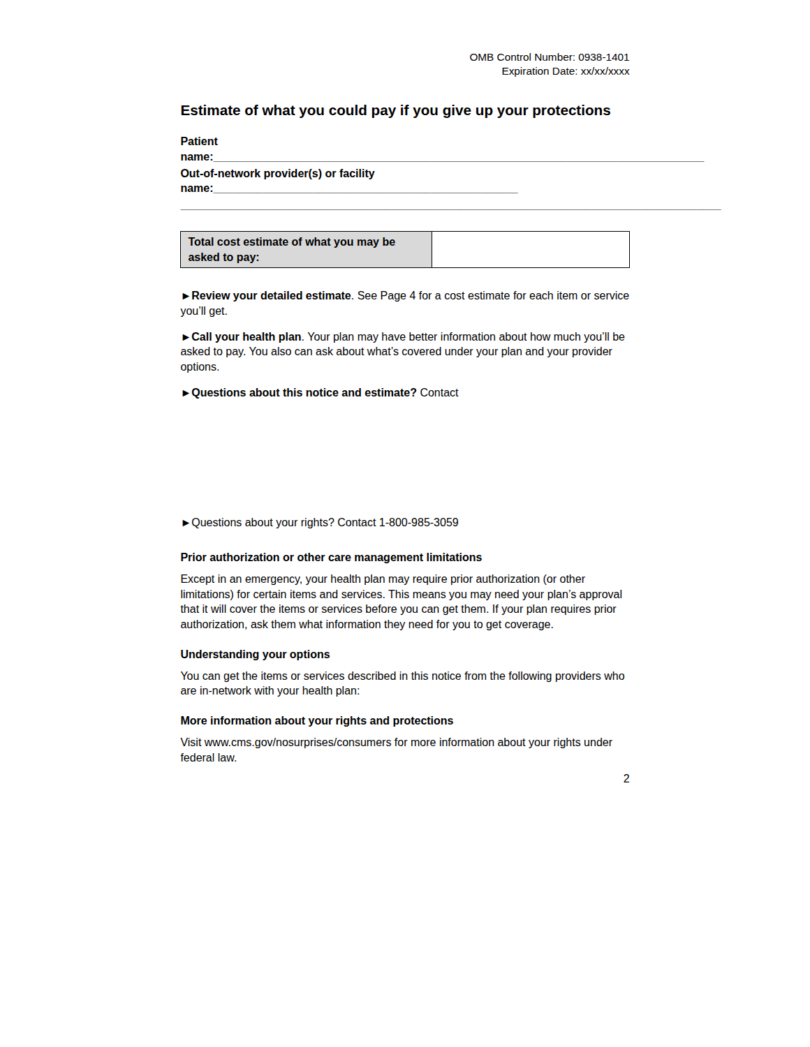OMB Control Number: 0938-1401
Expiration Date: xx/xx/xxxx
Estimate of what you could pay if you give up your protections
Patient name:_______________________________________________________________________________
Out-of-network provider(s) or facility name:_________________________________________________
_______________________________________________________________________________________
| Total cost estimate of what you may be asked to pay: | |
►Review your detailed estimate. See Page 4 for a cost estimate for each item or service you’ll get.
►Call your health plan. Your plan may have better information about how much you’ll be asked to pay. You also can ask about what’s covered under your plan and your provider options.
►Questions about this notice and estimate? Contact
►Questions about your rights? Contact 1-800-985-3059
Prior authorization or other care management limitations
Except in an emergency, your health plan may require prior authorization (or other limitations) for certain items and services. This means you may need your plan’s approval that it will cover the items or services before you can get them. If your plan requires prior authorization, ask them what information they need for you to get coverage.
Understanding your options
You can get the items or services described in this notice from the following providers who are in-network with your health plan:
More information about your rights and protections
Visit www.cms.gov/nosurprises/consumers for more information about your rights under federal law.
2